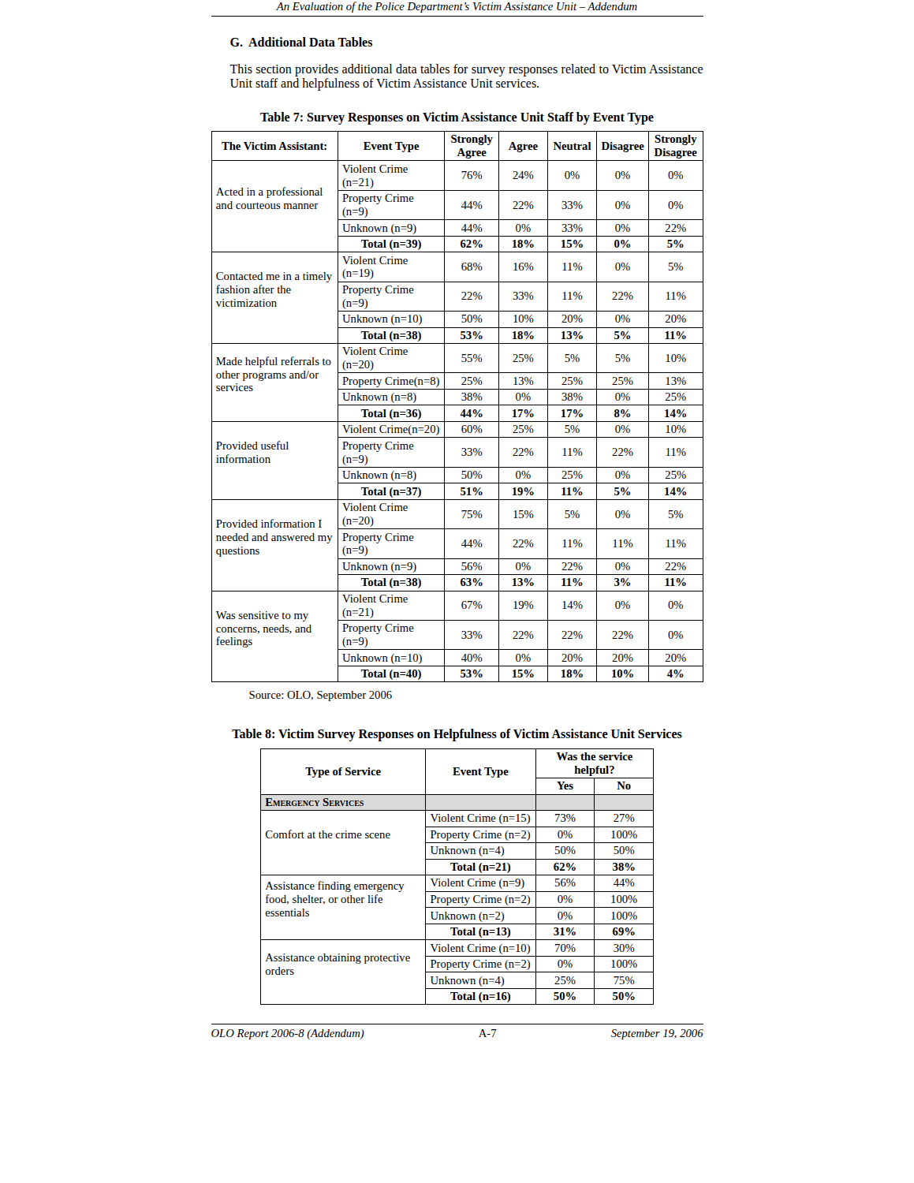An Evaluation of the Police Department’s Victim Assistance Unit – Addendum
G. Additional Data Tables
This section provides additional data tables for survey responses related to Victim Assistance Unit staff and helpfulness of Victim Assistance Unit services.
Table 7: Survey Responses on Victim Assistance Unit Staff by Event Type
| The Victim Assistant: | Event Type | Strongly Agree | Agree | Neutral | Disagree | Strongly Disagree |
| --- | --- | --- | --- | --- | --- | --- |
| Acted in a professional and courteous manner | Violent Crime (n=21) | 76% | 24% | 0% | 0% | 0% |
| Property Crime (n=9) | 44% | 22% | 33% | 0% | 0% |
| Unknown (n=9) | 44% | 0% | 33% | 0% | 22% |
| | Total (n=39) | 62% | 18% | 15% | 0% | 5% |
| Contacted me in a timely fashion after the victimization | Violent Crime (n=19) | 68% | 16% | 11% | 0% | 5% |
| Property Crime (n=9) | 22% | 33% | 11% | 22% | 11% |
| Unknown (n=10) | 50% | 10% | 20% | 0% | 20% |
| | Total (n=38) | 53% | 18% | 13% | 5% | 11% |
| Made helpful referrals to other programs and/or services | Violent Crime (n=20) | 55% | 25% | 5% | 5% | 10% |
| Property Crime(n=8) | 25% | 13% | 25% | 25% | 13% |
| Unknown (n=8) | 38% | 0% | 38% | 0% | 25% |
| | Total (n=36) | 44% | 17% | 17% | 8% | 14% |
| Provided useful information | Violent Crime(n=20) | 60% | 25% | 5% | 0% | 10% |
| Property Crime (n=9) | 33% | 22% | 11% | 22% | 11% |
| Unknown (n=8) | 50% | 0% | 25% | 0% | 25% |
| | Total (n=37) | 51% | 19% | 11% | 5% | 14% |
| Provided information I needed and answered my questions | Violent Crime (n=20) | 75% | 15% | 5% | 0% | 5% |
| Property Crime (n=9) | 44% | 22% | 11% | 11% | 11% |
| Unknown (n=9) | 56% | 0% | 22% | 0% | 22% |
| | Total (n=38) | 63% | 13% | 11% | 3% | 11% |
| Was sensitive to my concerns, needs, and feelings | Violent Crime (n=21) | 67% | 19% | 14% | 0% | 0% |
| Property Crime (n=9) | 33% | 22% | 22% | 22% | 0% |
| Unknown (n=10) | 40% | 0% | 20% | 20% | 20% |
| | Total (n=40) | 53% | 15% | 18% | 10% | 4% |
Source: OLO, September 2006
Table 8: Victim Survey Responses on Helpfulness of Victim Assistance Unit Services
| Type of Service | Event Type | Was the service helpful? |
| --- | --- | --- |
| Yes | No |
| Emergency Services | | | |
| Comfort at the crime scene | Violent Crime (n=15) | 73% | 27% |
| Property Crime (n=2) | 0% | 100% |
| Unknown (n=4) | 50% | 50% |
| | Total (n=21) | 62% | 38% |
| Assistance finding emergency food, shelter, or other life essentials | Violent Crime (n=9) | 56% | 44% |
| Property Crime (n=2) | 0% | 100% |
| Unknown (n=2) | 0% | 100% |
| | Total (n=13) | 31% | 69% |
| Assistance obtaining protective orders | Violent Crime (n=10) | 70% | 30% |
| Property Crime (n=2) | 0% | 100% |
| Unknown (n=4) | 25% | 75% |
| | Total (n=16) | 50% | 50% |
OLO Report 2006-8 (Addendum) A-7 September 19, 2006